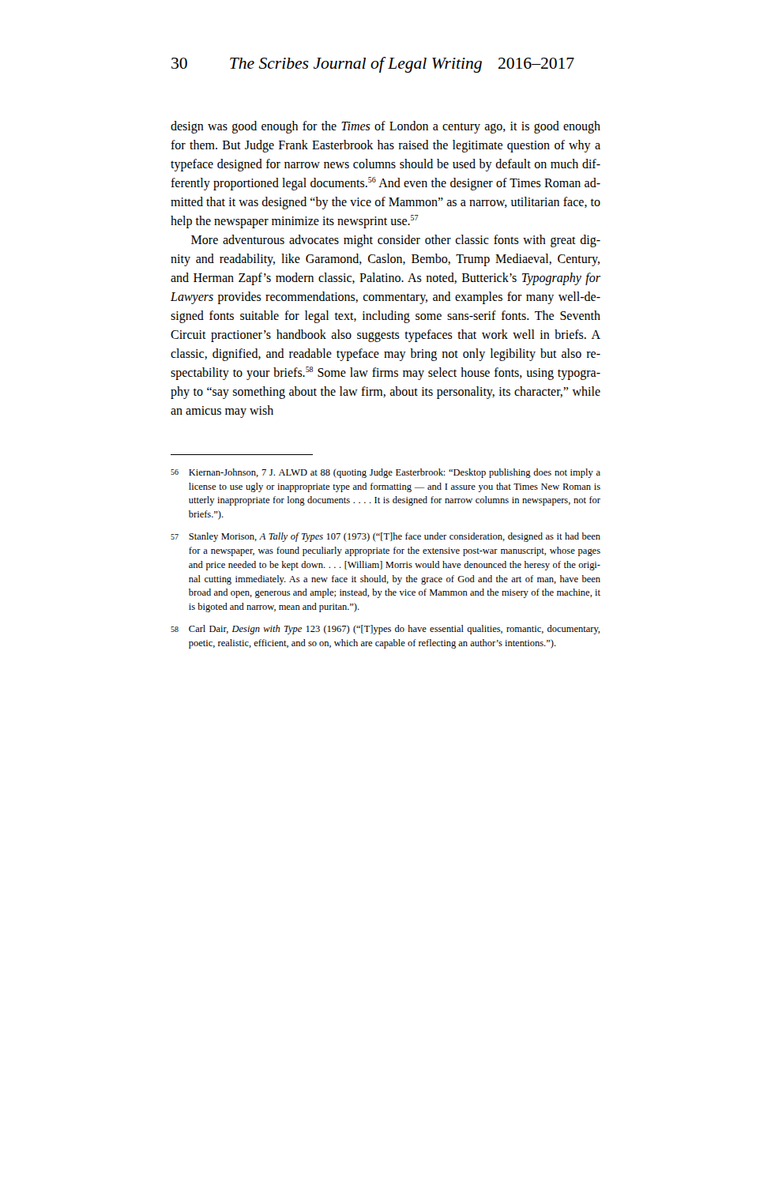30 The Scribes Journal of Legal Writing 2016–2017
design was good enough for the Times of London a century ago, it is good enough for them. But Judge Frank Easterbrook has raised the legitimate question of why a typeface designed for narrow news columns should be used by default on much differently proportioned legal documents.56 And even the designer of Times Roman admitted that it was designed “by the vice of Mammon” as a narrow, utilitarian face, to help the newspaper minimize its newsprint use.57
More adventurous advocates might consider other classic fonts with great dignity and readability, like Garamond, Caslon, Bembo, Trump Mediaeval, Century, and Herman Zapf’s modern classic, Palatino. As noted, Butterick’s Typography for Lawyers provides recommendations, commentary, and examples for many well-designed fonts suitable for legal text, including some sans-serif fonts. The Seventh Circuit practioner’s handbook also suggests typefaces that work well in briefs. A classic, dignified, and readable typeface may bring not only legibility but also respectability to your briefs.58 Some law firms may select house fonts, using typography to “say something about the law firm, about its personality, its character,” while an amicus may wish
56 Kiernan-Johnson, 7 J. ALWD at 88 (quoting Judge Easterbrook: “Desktop publishing does not imply a license to use ugly or inappropriate type and formatting — and I assure you that Times New Roman is utterly inappropriate for long documents . . . . It is designed for narrow columns in newspapers, not for briefs.”).
57 Stanley Morison, A Tally of Types 107 (1973) (“[T]he face under consideration, designed as it had been for a newspaper, was found peculiarly appropriate for the extensive post-war manuscript, whose pages and price needed to be kept down. . . . [William] Morris would have denounced the heresy of the original cutting immediately. As a new face it should, by the grace of God and the art of man, have been broad and open, generous and ample; instead, by the vice of Mammon and the misery of the machine, it is bigoted and narrow, mean and puritan.”).
58 Carl Dair, Design with Type 123 (1967) (“[T]ypes do have essential qualities, romantic, documentary, poetic, realistic, efficient, and so on, which are capable of reflecting an author’s intentions.”).